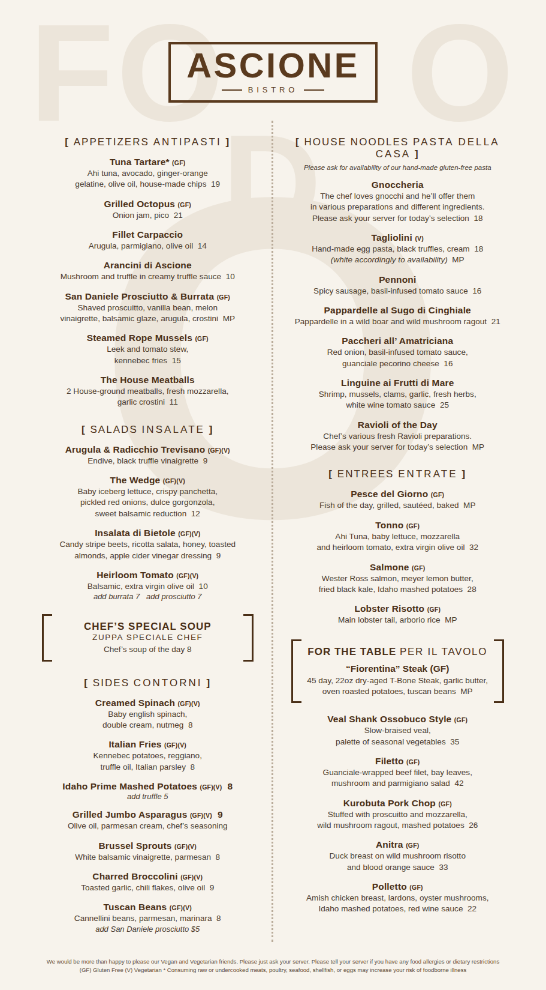FOOD
O
ASCIONE
BISTRO
[ APPETIZERS ANTIPASTI ]
Tuna Tartare* (GF)
Ahi tuna, avocado, ginger-orange
gelatine, olive oil, house-made chips 19
Grilled Octopus (GF)
Onion jam, pico 21
Fillet Carpaccio
Arugula, parmigiano, olive oil 14
Arancini di Ascione
Mushroom and truffle in creamy truffle sauce 10
San Daniele Prosciutto & Burrata (GF)
Shaved proscuitto, vanilla bean, melon
vinaigrette, balsamic glaze, arugula, crostini MP
Steamed Rope Mussels (GF)
Leek and tomato stew,
kennebec fries 15
The House Meatballs
2 House-ground meatballs, fresh mozzarella,
garlic crostini 11
[ SALADS INSALATE ]
Arugula & Radicchio Trevisano (GF)(V)
Endive, black truffle vinaigrette 9
The Wedge (GF)(V)
Baby iceberg lettuce, crispy panchetta,
pickled red onions, dulce gorgonzola,
sweet balsamic reduction 12
Insalata di Bietole (GF)(V)
Candy stripe beets, ricotta salata, honey, toasted
almonds, apple cider vinegar dressing 9
Heirloom Tomato (GF)(V)
Balsamic, extra virgin olive oil 10
add burrata 7 add prosciutto 7
CHEF’S SPECIAL SOUP
ZUPPA SPECIALE CHEF
Chef’s soup of the day 8
[ SIDES CONTORNI ]
Creamed Spinach (GF)(V)
Baby english spinach,
double cream, nutmeg 8
Italian Fries (GF)(V)
Kennebec potatoes, reggiano,
truffle oil, Italian parsley 8
Idaho Prime Mashed Potatoes (GF)(V) 8
add truffle 5
Grilled Jumbo Asparagus (GF)(V) 9
Olive oil, parmesan cream, chef’s seasoning
Brussel Sprouts (GF)(V)
White balsamic vinaigrette, parmesan 8
Charred Broccolini (GF)(V)
Toasted garlic, chili flakes, olive oil 9
Tuscan Beans (GF)(V)
Cannellini beans, parmesan, marinara 8
add San Daniele prosciutto $5
[ HOUSE NOODLES PASTA DELLA CASA ]
Please ask for availability of our hand-made gluten-free pasta
Gnoccheria
The chef loves gnocchi and he’ll offer them
in various preparations and different ingredients.
Please ask your server for today’s selection 18
Tagliolini (V)
Hand-made egg pasta, black truffles, cream 18
(white accordingly to availability) MP
Pennoni
Spicy sausage, basil-infused tomato sauce 16
Pappardelle al Sugo di Cinghiale
Pappardelle in a wild boar and wild mushroom ragout 21
Paccheri all’ Amatriciana
Red onion, basil-infused tomato sauce,
guanciale pecorino cheese 16
Linguine ai Frutti di Mare
Shrimp, mussels, clams, garlic, fresh herbs,
white wine tomato sauce 25
Ravioli of the Day
Chef’s various fresh Ravioli preparations.
Please ask your server for today’s selection MP
[ ENTREES ENTRATE ]
Pesce del Giorno (GF)
Fish of the day, grilled, sautéed, baked MP
Tonno (GF)
Ahi Tuna, baby lettuce, mozzarella
and heirloom tomato, extra virgin olive oil 32
Salmone (GF)
Wester Ross salmon, meyer lemon butter,
fried black kale, Idaho mashed potatoes 28
Lobster Risotto (GF)
Main lobster tail, arborio rice MP
FOR THE TABLE PER IL TAVOLO
“Fiorentina” Steak (GF)
45 day, 22oz dry-aged T-Bone Steak, garlic butter,
oven roasted potatoes, tuscan beans MP
Veal Shank Ossobuco Style (GF)
Slow-braised veal,
palette of seasonal vegetables 35
Filetto (GF)
Guanciale-wrapped beef filet, bay leaves,
mushroom and parmigiano salad 42
Kurobuta Pork Chop (GF)
Stuffed with proscuitto and mozzarella,
wild mushroom ragout, mashed potatoes 26
Anitra (GF)
Duck breast on wild mushroom risotto
and blood orange sauce 33
Polletto (GF)
Amish chicken breast, lardons, oyster mushrooms,
Idaho mashed potatoes, red wine sauce 22
We would be more than happy to please our Vegan and Vegetarian friends. Please just ask your server. Please tell your server if you have any food allergies or dietary restrictions
(GF) Gluten Free (V) Vegetarian * Consuming raw or undercooked meats, poultry, seafood, shellfish, or eggs may increase your risk of foodborne illness